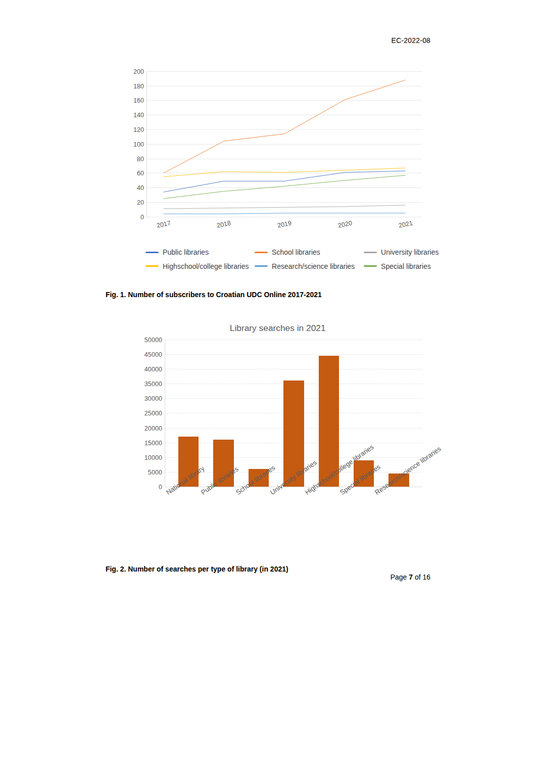EC-2022-08
200
180
160
140
120
100
80
60
40
20
0
2017 2018 2019 2020 2021
Public libraries
School libraries
University libraries
Highschool/college libraries
Research/science libraries
Special libraries
Fig. 1. Number of subscribers to Croatian UDC Online 2017-2021
Library searches in 2021
50000
45000
40000
35000
30000
25000
20000
15000
10000
5000
0
National library Public libraries School libraries University libraries Highschool/college libraries Special libraries Research/science libraries
Fig. 2. Number of searches per type of library (in 2021)
Page 7 of 16